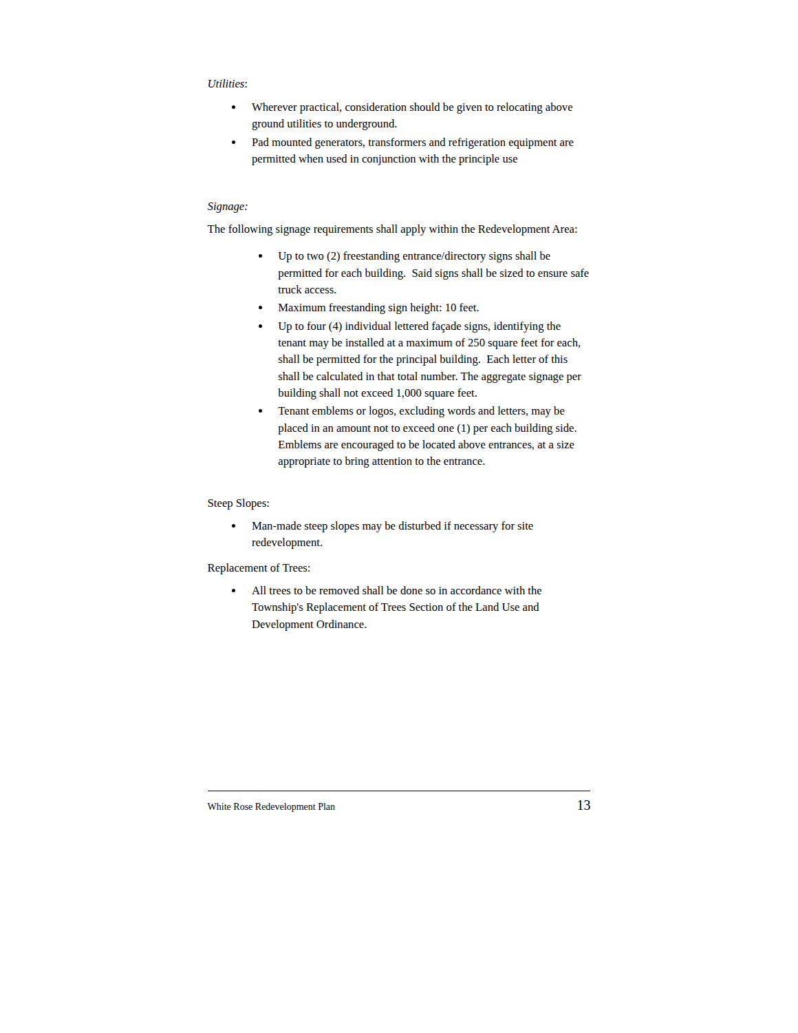Utilities:
Wherever practical, consideration should be given to relocating above ground utilities to underground.
Pad mounted generators, transformers and refrigeration equipment are permitted when used in conjunction with the principle use
Signage:
The following signage requirements shall apply within the Redevelopment Area:
Up to two (2) freestanding entrance/directory signs shall be permitted for each building. Said signs shall be sized to ensure safe truck access.
Maximum freestanding sign height: 10 feet.
Up to four (4) individual lettered façade signs, identifying the tenant may be installed at a maximum of 250 square feet for each, shall be permitted for the principal building. Each letter of this shall be calculated in that total number. The aggregate signage per building shall not exceed 1,000 square feet.
Tenant emblems or logos, excluding words and letters, may be placed in an amount not to exceed one (1) per each building side. Emblems are encouraged to be located above entrances, at a size appropriate to bring attention to the entrance.
Steep Slopes:
Man-made steep slopes may be disturbed if necessary for site redevelopment.
Replacement of Trees:
All trees to be removed shall be done so in accordance with the Township's Replacement of Trees Section of the Land Use and Development Ordinance.
White Rose Redevelopment Plan 13